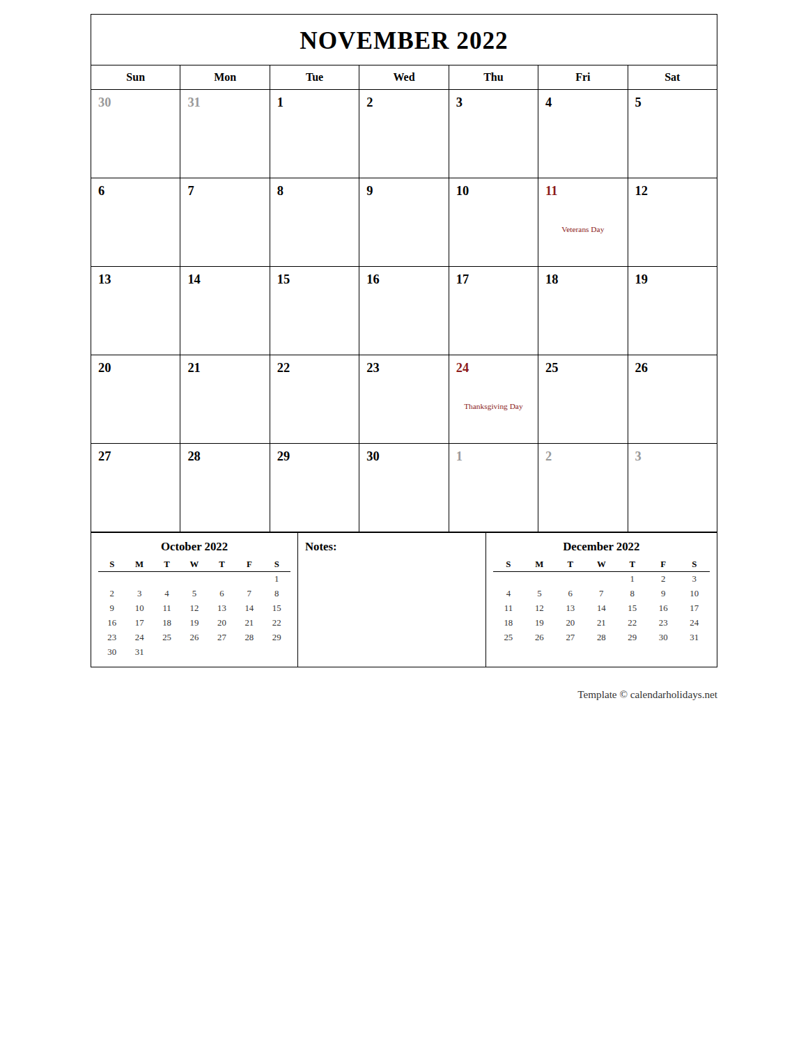| NOVEMBER 2022 |
| Sun | Mon | Tue | Wed | Thu | Fri | Sat |
| 30 | 31 | 1 | 2 | 3 | 4 | 5 |
| 6 | 7 | 8 | 9 | 10 | 11 Veterans Day | 12 |
| 13 | 14 | 15 | 16 | 17 | 18 | 19 |
| 20 | 21 | 22 | 23 | 24 Thanksgiving Day | 25 | 26 |
| 27 | 28 | 29 | 30 | 1 | 2 | 3 |
| October 2022 / S / M / T / W / T / F / S / / --- / --- / --- / --- / --- / --- / --- / / / / / / / / 1 / / 2 / 3 / 4 / 5 / 6 / 7 / 8 / / 9 / 10 / 11 / 12 / 13 / 14 / 15 / / 16 / 17 / 18 / 19 / 20 / 21 / 22 / / 23 / 24 / 25 / 26 / 27 / 28 / 29 / / 30 / 31 / / / / / / | Notes: | December 2022 / S / M / T / W / T / F / S / / --- / --- / --- / --- / --- / --- / --- / / / / / / 1 / 2 / 3 / / 4 / 5 / 6 / 7 / 8 / 9 / 10 / / 11 / 12 / 13 / 14 / 15 / 16 / 17 / / 18 / 19 / 20 / 21 / 22 / 23 / 24 / / 25 / 26 / 27 / 28 / 29 / 30 / 31 / |
Template © calendarholidays.net